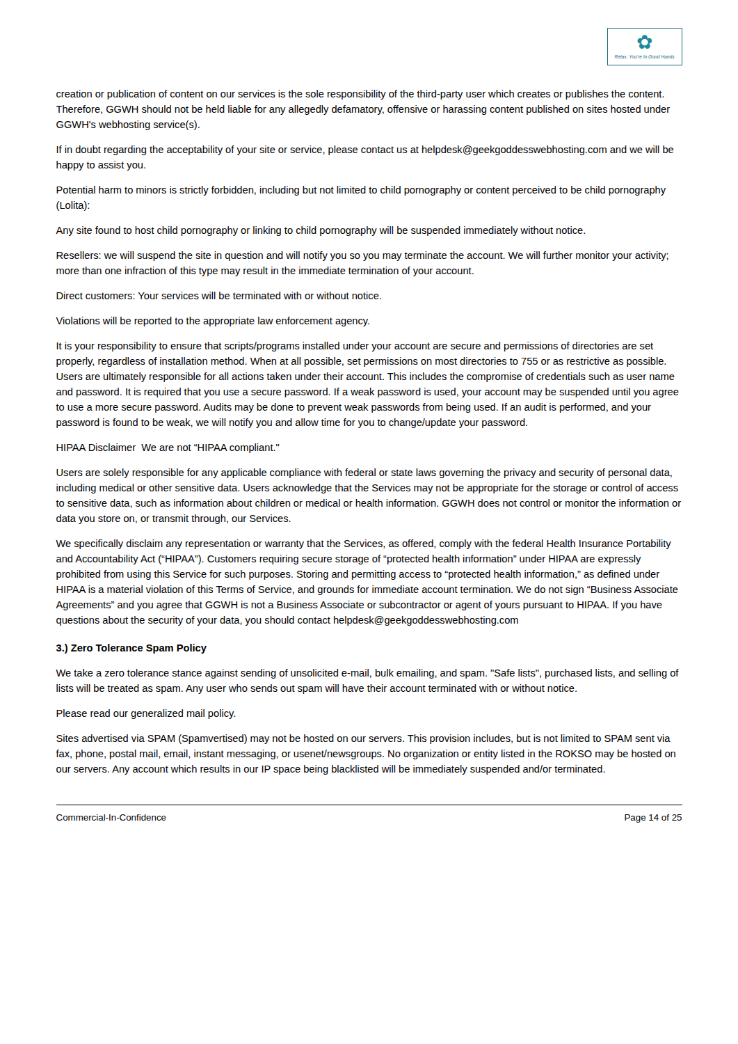✿
Relax, You're In Good Hands
creation or publication of content on our services is the sole responsibility of the third-party user which creates or publishes the content. Therefore, GGWH should not be held liable for any allegedly defamatory, offensive or harassing content published on sites hosted under GGWH's webhosting service(s).
If in doubt regarding the acceptability of your site or service, please contact us at helpdesk@geekgoddesswebhosting.com and we will be happy to assist you.
Potential harm to minors is strictly forbidden, including but not limited to child pornography or content perceived to be child pornography (Lolita):
Any site found to host child pornography or linking to child pornography will be suspended immediately without notice.
Resellers: we will suspend the site in question and will notify you so you may terminate the account. We will further monitor your activity; more than one infraction of this type may result in the immediate termination of your account.
Direct customers: Your services will be terminated with or without notice.
Violations will be reported to the appropriate law enforcement agency.
It is your responsibility to ensure that scripts/programs installed under your account are secure and permissions of directories are set properly, regardless of installation method. When at all possible, set permissions on most directories to 755 or as restrictive as possible. Users are ultimately responsible for all actions taken under their account. This includes the compromise of credentials such as user name and password. It is required that you use a secure password. If a weak password is used, your account may be suspended until you agree to use a more secure password. Audits may be done to prevent weak passwords from being used. If an audit is performed, and your password is found to be weak, we will notify you and allow time for you to change/update your password.
HIPAA Disclaimer We are not “HIPAA compliant."
Users are solely responsible for any applicable compliance with federal or state laws governing the privacy and security of personal data, including medical or other sensitive data. Users acknowledge that the Services may not be appropriate for the storage or control of access to sensitive data, such as information about children or medical or health information. GGWH does not control or monitor the information or data you store on, or transmit through, our Services.
We specifically disclaim any representation or warranty that the Services, as offered, comply with the federal Health Insurance Portability and Accountability Act (“HIPAA”). Customers requiring secure storage of “protected health information” under HIPAA are expressly prohibited from using this Service for such purposes. Storing and permitting access to “protected health information,” as defined under HIPAA is a material violation of this Terms of Service, and grounds for immediate account termination. We do not sign “Business Associate Agreements” and you agree that GGWH is not a Business Associate or subcontractor or agent of yours pursuant to HIPAA. If you have questions about the security of your data, you should contact helpdesk@geekgoddesswebhosting.com
3.) Zero Tolerance Spam Policy
We take a zero tolerance stance against sending of unsolicited e-mail, bulk emailing, and spam. "Safe lists", purchased lists, and selling of lists will be treated as spam. Any user who sends out spam will have their account terminated with or without notice.
Please read our generalized mail policy.
Sites advertised via SPAM (Spamvertised) may not be hosted on our servers. This provision includes, but is not limited to SPAM sent via fax, phone, postal mail, email, instant messaging, or usenet/newsgroups. No organization or entity listed in the ROKSO may be hosted on our servers. Any account which results in our IP space being blacklisted will be immediately suspended and/or terminated.
Commercial-In-Confidence Page 14 of 25